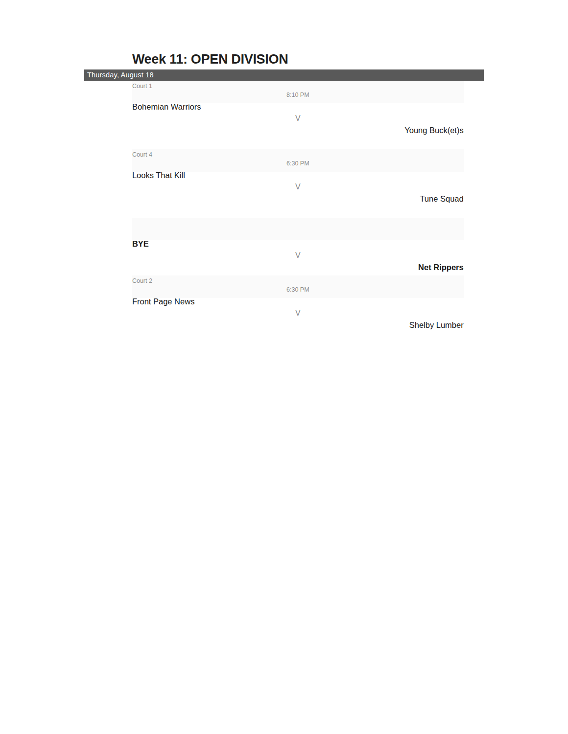Week 11: OPEN DIVISION
Thursday, August 18
Court 1
8:10 PM
Bohemian Warriors
V
Young Buck(et)s
Court 4
6:30 PM
Looks That Kill
V
Tune Squad
BYE
V
Net Rippers
Court 2
6:30 PM
Front Page News
V
Shelby Lumber